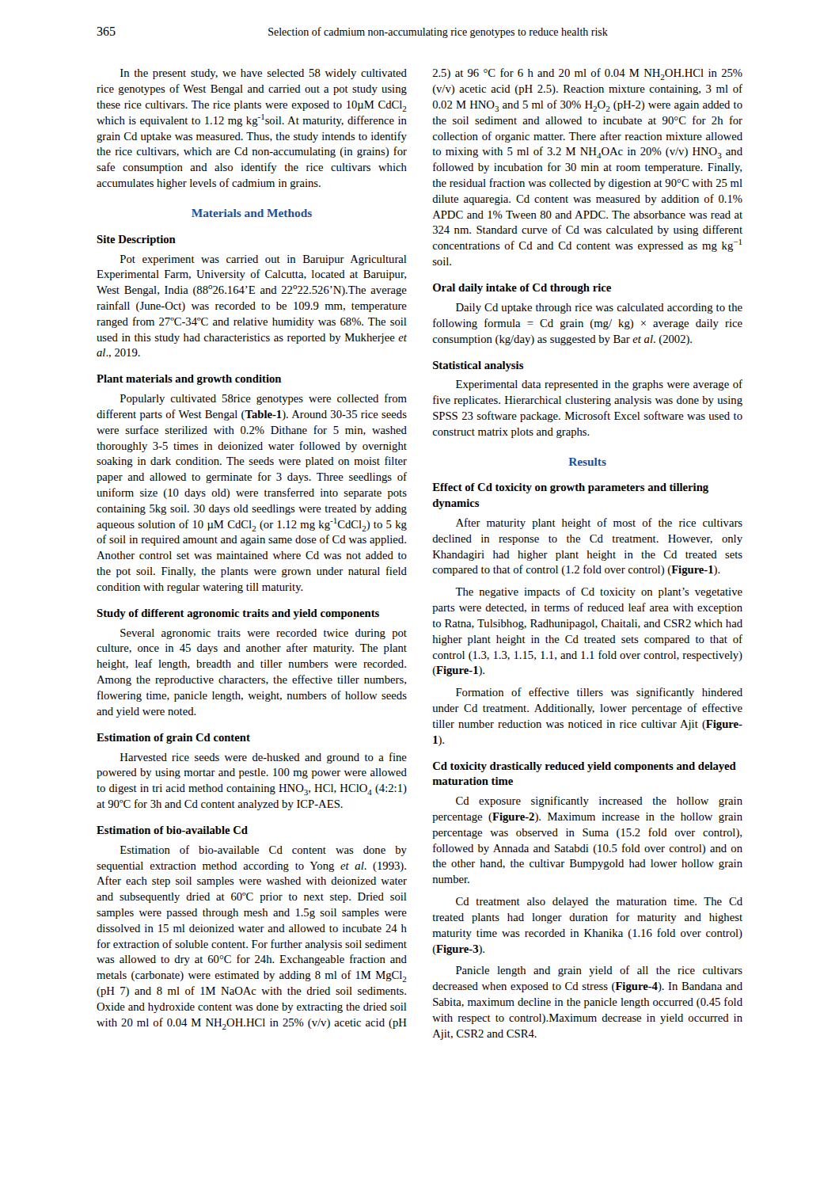365
Selection of cadmium non-accumulating rice genotypes to reduce health risk
In the present study, we have selected 58 widely cultivated rice genotypes of West Bengal and carried out a pot study using these rice cultivars. The rice plants were exposed to 10µM CdCl2 which is equivalent to 1.12 mg kg-1soil. At maturity, difference in grain Cd uptake was measured. Thus, the study intends to identify the rice cultivars, which are Cd non-accumulating (in grains) for safe consumption and also identify the rice cultivars which accumulates higher levels of cadmium in grains.
Materials and Methods
Site Description
Pot experiment was carried out in Baruipur Agricultural Experimental Farm, University of Calcutta, located at Baruipur, West Bengal, India (88o26.164’E and 22o22.526’N).The average rainfall (June-Oct) was recorded to be 109.9 mm, temperature ranged from 27ºC-34ºC and relative humidity was 68%. The soil used in this study had characteristics as reported by Mukherjee et al., 2019.
Plant materials and growth condition
Popularly cultivated 58rice genotypes were collected from different parts of West Bengal (Table-1). Around 30-35 rice seeds were surface sterilized with 0.2% Dithane for 5 min, washed thoroughly 3-5 times in deionized water followed by overnight soaking in dark condition. The seeds were plated on moist filter paper and allowed to germinate for 3 days. Three seedlings of uniform size (10 days old) were transferred into separate pots containing 5kg soil. 30 days old seedlings were treated by adding aqueous solution of 10 µM CdCl2 (or 1.12 mg kg-1CdCl2) to 5 kg of soil in required amount and again same dose of Cd was applied. Another control set was maintained where Cd was not added to the pot soil. Finally, the plants were grown under natural field condition with regular watering till maturity.
Study of different agronomic traits and yield components
Several agronomic traits were recorded twice during pot culture, once in 45 days and another after maturity. The plant height, leaf length, breadth and tiller numbers were recorded. Among the reproductive characters, the effective tiller numbers, flowering time, panicle length, weight, numbers of hollow seeds and yield were noted.
Estimation of grain Cd content
Harvested rice seeds were de-husked and ground to a fine powered by using mortar and pestle. 100 mg power were allowed to digest in tri acid method containing HNO3, HCl, HClO4 (4:2:1) at 90ºC for 3h and Cd content analyzed by ICP-AES.
Estimation of bio-available Cd
Estimation of bio-available Cd content was done by sequential extraction method according to Yong et al. (1993). After each step soil samples were washed with deionized water and subsequently dried at 60ºC prior to next step. Dried soil samples were passed through mesh and 1.5g soil samples were dissolved in 15 ml deionized water and allowed to incubate 24 h for extraction of soluble content. For further analysis soil sediment was allowed to dry at 60°C for 24h. Exchangeable fraction and metals (carbonate) were estimated by adding 8 ml of 1M MgCl2 (pH 7) and 8 ml of 1M NaOAc with the dried soil sediments. Oxide and hydroxide content was done by extracting the dried soil with 20 ml of 0.04 M NH2OH.HCl in 25% (v/v) acetic acid (pH 2.5) at 96 °C for 6 h and 20 ml of 0.04 M NH2OH.HCl in 25% (v/v) acetic acid (pH 2.5). Reaction mixture containing, 3 ml of 0.02 M HNO3 and 5 ml of 30% H2O2 (pH-2) were again added to the soil sediment and allowed to incubate at 90°C for 2h for collection of organic matter. There after reaction mixture allowed to mixing with 5 ml of 3.2 M NH4OAc in 20% (v/v) HNO3 and followed by incubation for 30 min at room temperature. Finally, the residual fraction was collected by digestion at 90°C with 25 ml dilute aquaregia. Cd content was measured by addition of 0.1% APDC and 1% Tween 80 and APDC. The absorbance was read at 324 nm. Standard curve of Cd was calculated by using different concentrations of Cd and Cd content was expressed as mg kg−1 soil.
Oral daily intake of Cd through rice
Daily Cd uptake through rice was calculated according to the following formula = Cd grain (mg/ kg) × average daily rice consumption (kg/day) as suggested by Bar et al. (2002).
Statistical analysis
Experimental data represented in the graphs were average of five replicates. Hierarchical clustering analysis was done by using SPSS 23 software package. Microsoft Excel software was used to construct matrix plots and graphs.
Results
Effect of Cd toxicity on growth parameters and tillering dynamics
After maturity plant height of most of the rice cultivars declined in response to the Cd treatment. However, only Khandagiri had higher plant height in the Cd treated sets compared to that of control (1.2 fold over control) (Figure-1).
The negative impacts of Cd toxicity on plant’s vegetative parts were detected, in terms of reduced leaf area with exception to Ratna, Tulsibhog, Radhunipagol, Chaitali, and CSR2 which had higher plant height in the Cd treated sets compared to that of control (1.3, 1.3, 1.15, 1.1, and 1.1 fold over control, respectively) (Figure-1).
Formation of effective tillers was significantly hindered under Cd treatment. Additionally, lower percentage of effective tiller number reduction was noticed in rice cultivar Ajit (Figure-1).
Cd toxicity drastically reduced yield components and delayed maturation time
Cd exposure significantly increased the hollow grain percentage (Figure-2). Maximum increase in the hollow grain percentage was observed in Suma (15.2 fold over control), followed by Annada and Satabdi (10.5 fold over control) and on the other hand, the cultivar Bumpygold had lower hollow grain number.
Cd treatment also delayed the maturation time. The Cd treated plants had longer duration for maturity and highest maturity time was recorded in Khanika (1.16 fold over control) (Figure-3).
Panicle length and grain yield of all the rice cultivars decreased when exposed to Cd stress (Figure-4). In Bandana and Sabita, maximum decline in the panicle length occurred (0.45 fold with respect to control).Maximum decrease in yield occurred in Ajit, CSR2 and CSR4.